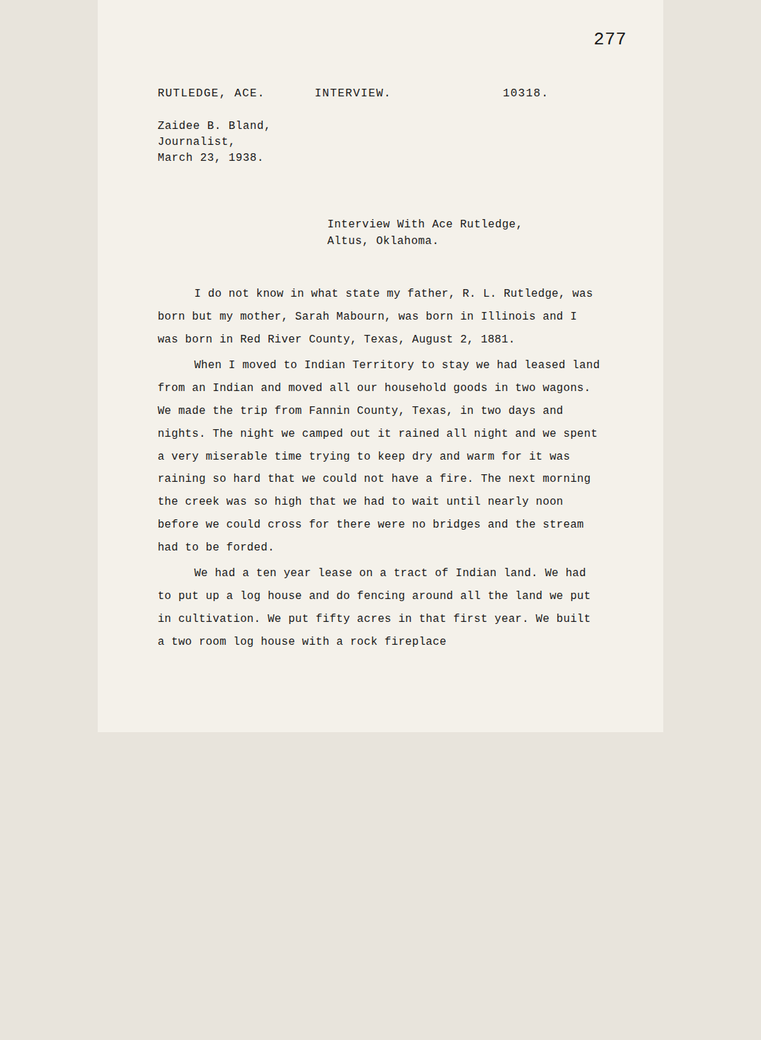277
RUTLEDGE, ACE.
INTERVIEW.
10318.
Zaidee B. Bland,
Journalist,
March 23, 1938.
Interview With Ace Rutledge,
Altus, Oklahoma.
I do not know in what state my father, R. L. Rutledge, was born but my mother, Sarah Mabourn, was born in Illinois and I was born in Red River County, Texas, August 2, 1881.
When I moved to Indian Territory to stay we had leased land from an Indian and moved all our household goods in two wagons. We made the trip from Fannin County, Texas, in two days and nights. The night we camped out it rained all night and we spent a very miserable time trying to keep dry and warm for it was raining so hard that we could not have a fire. The next morning the creek was so high that we had to wait until nearly noon before we could cross for there were no bridges and the stream had to be forded.
We had a ten year lease on a tract of Indian land. We had to put up a log house and do fencing around all the land we put in cultivation. We put fifty acres in that first year. We built a two room log house with a rock fireplace